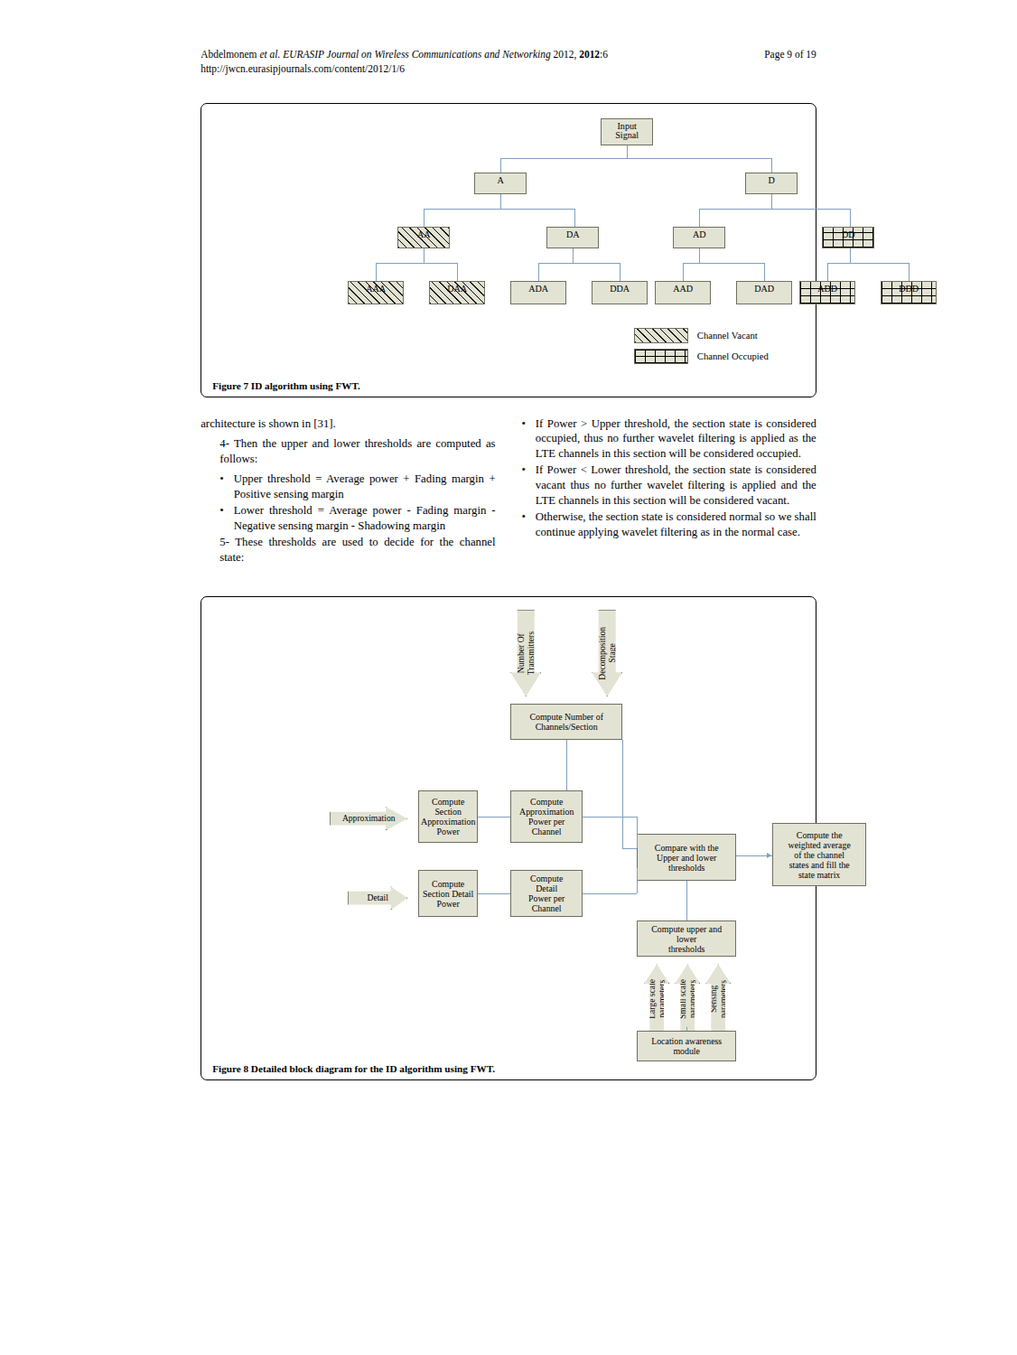Abdelmonem et al. EURASIP Journal on Wireless Communications and Networking 2012, 2012:6
http://jwcn.eurasipjournals.com/content/2012/1/6
Page 9 of 19
Input
Signal
A
D
AA
DA
AD
DD
AAA
DAA
ADA
DDA
AAD
DAD
ADD
DDD
Channel Vacant
Channel Occupied
Figure 7 ID algorithm using FWT.
architecture is shown in [31].
4- Then the upper and lower thresholds are computed as follows:
Upper threshold = Average power + Fading margin + Positive sensing margin
Lower threshold = Average power - Fading margin - Negative sensing margin - Shadowing margin
5- These thresholds are used to decide for the channel state:
If Power > Upper threshold, the section state is considered occupied, thus no further wavelet filtering is applied as the LTE channels in this section will be considered occupied.
If Power < Lower threshold, the section state is considered vacant thus no further wavelet filtering is applied and the LTE channels in this section will be considered vacant.
Otherwise, the section state is considered normal so we shall continue applying wavelet filtering as in the normal case.
Number Of
Transmitters
Decomposition
Stage
Compute Number of
Channels/Section
Approximation
Compute
Section
Approximation
Power
Compute
Approximation
Power per
Channel
Detail
Compute
Section Detail
Power
Compute
Detail
Power per
Channel
Compare with the
Upper and lower
thresholds
Compute the
weighted average
of the channel
states and fill the
state matrix
Compute upper and lower
thresholds
Large scale
parameters
Small scale
parameters
Sensing
parameters
Location awareness
module
Figure 8 Detailed block diagram for the ID algorithm using FWT.